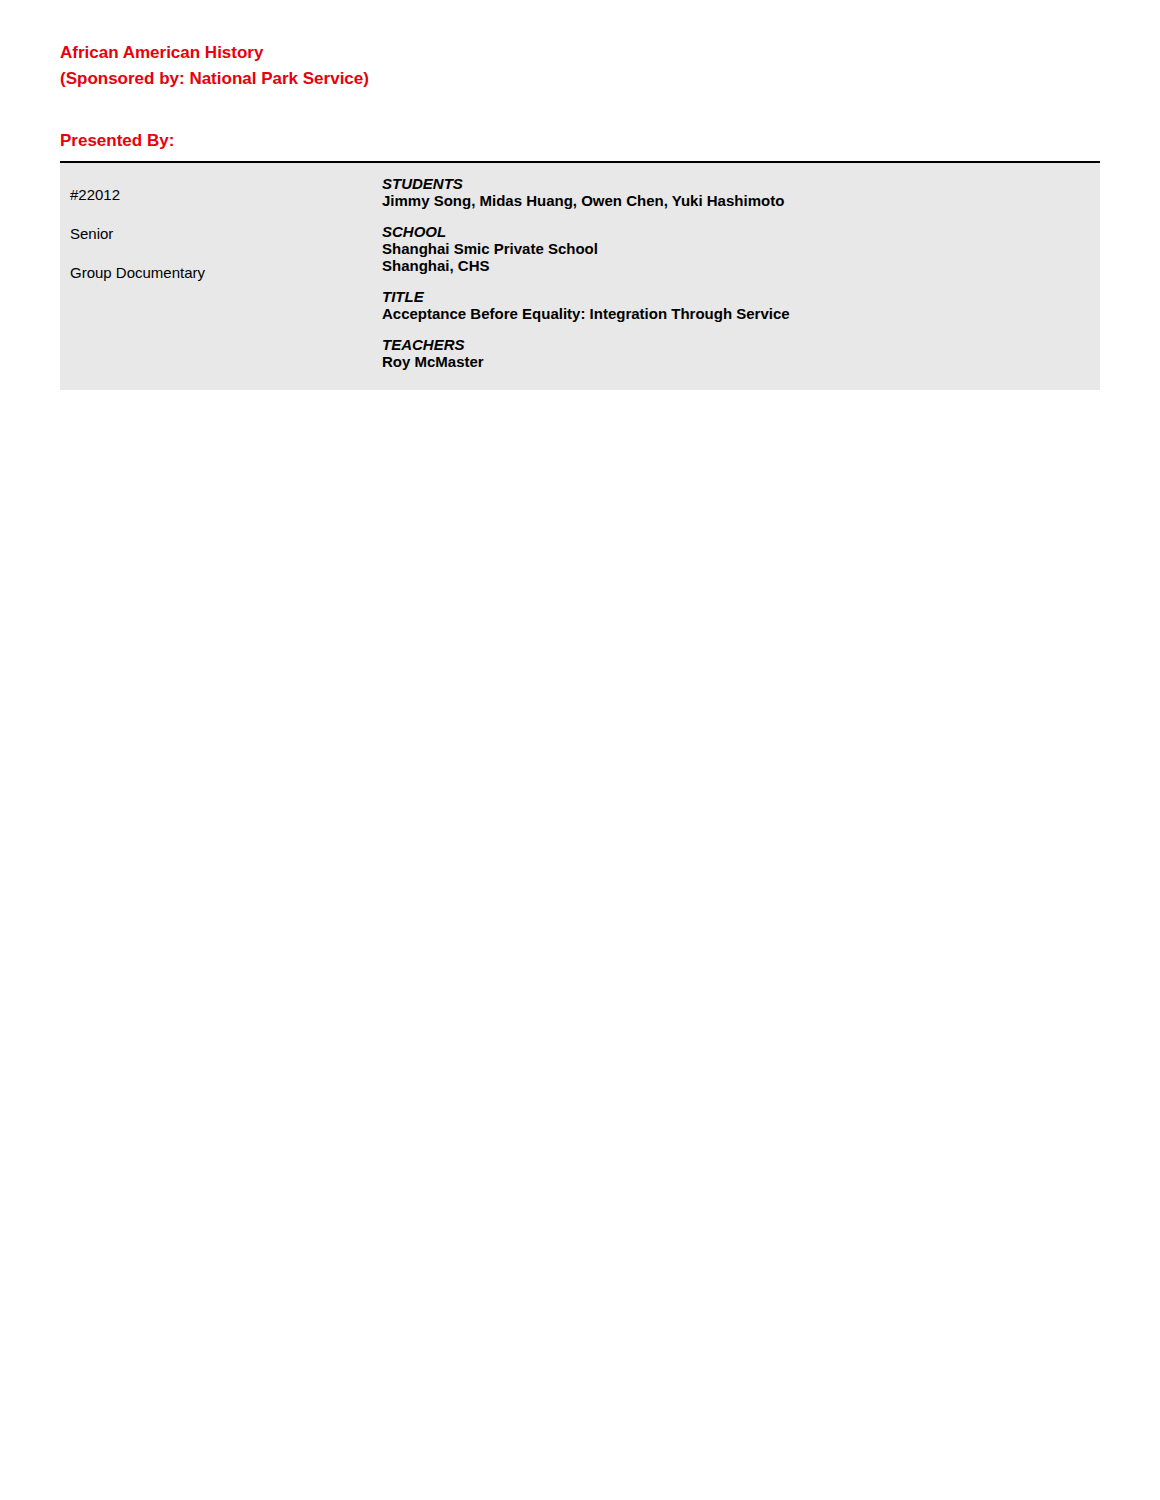African American History
(Sponsored by: National Park Service)
Presented By:
| #22012 Senior Group Documentary | STUDENTS Jimmy Song, Midas Huang, Owen Chen, Yuki Hashimoto SCHOOL Shanghai Smic Private School Shanghai, CHS TITLE Acceptance Before Equality: Integration Through Service TEACHERS Roy McMaster |